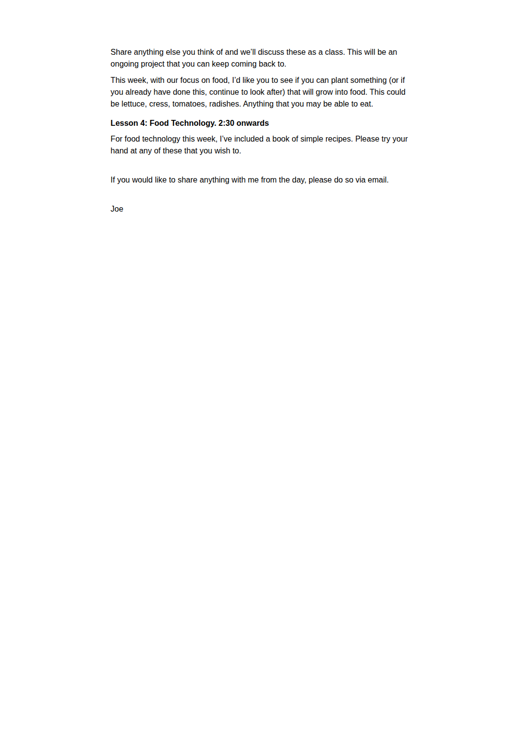Share anything else you think of and we’ll discuss these as a class. This will be an ongoing project that you can keep coming back to.
This week, with our focus on food, I’d like you to see if you can plant something (or if you already have done this, continue to look after) that will grow into food. This could be lettuce, cress, tomatoes, radishes. Anything that you may be able to eat.
Lesson 4: Food Technology. 2:30 onwards
For food technology this week, I’ve included a book of simple recipes. Please try your hand at any of these that you wish to.
If you would like to share anything with me from the day, please do so via email.
Joe